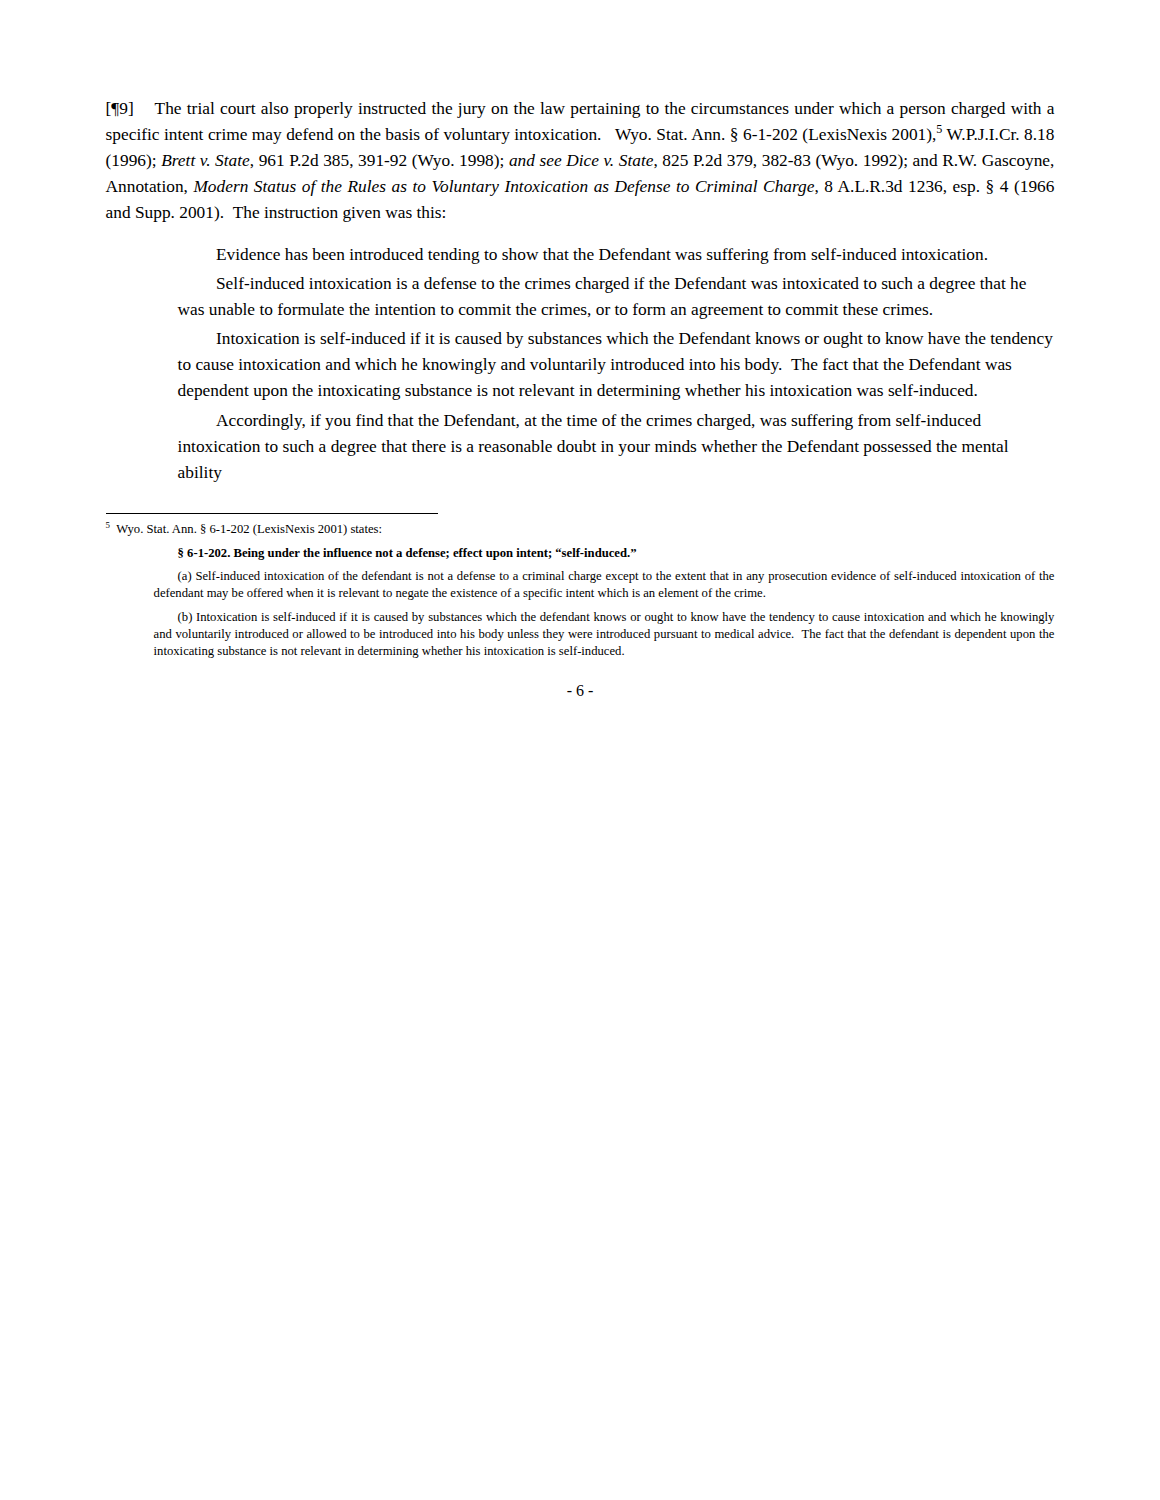[¶9] The trial court also properly instructed the jury on the law pertaining to the circumstances under which a person charged with a specific intent crime may defend on the basis of voluntary intoxication. Wyo. Stat. Ann. § 6-1-202 (LexisNexis 2001),5 W.P.J.I.Cr. 8.18 (1996); Brett v. State, 961 P.2d 385, 391-92 (Wyo. 1998); and see Dice v. State, 825 P.2d 379, 382-83 (Wyo. 1992); and R.W. Gascoyne, Annotation, Modern Status of the Rules as to Voluntary Intoxication as Defense to Criminal Charge, 8 A.L.R.3d 1236, esp. § 4 (1966 and Supp. 2001). The instruction given was this:
Evidence has been introduced tending to show that the Defendant was suffering from self-induced intoxication.
Self-induced intoxication is a defense to the crimes charged if the Defendant was intoxicated to such a degree that he was unable to formulate the intention to commit the crimes, or to form an agreement to commit these crimes.
Intoxication is self-induced if it is caused by substances which the Defendant knows or ought to know have the tendency to cause intoxication and which he knowingly and voluntarily introduced into his body. The fact that the Defendant was dependent upon the intoxicating substance is not relevant in determining whether his intoxication was self-induced.
Accordingly, if you find that the Defendant, at the time of the crimes charged, was suffering from self-induced intoxication to such a degree that there is a reasonable doubt in your minds whether the Defendant possessed the mental ability
5 Wyo. Stat. Ann. § 6-1-202 (LexisNexis 2001) states:
§ 6-1-202. Being under the influence not a defense; effect upon intent; “self-induced.”
(a) Self-induced intoxication of the defendant is not a defense to a criminal charge except to the extent that in any prosecution evidence of self-induced intoxication of the defendant may be offered when it is relevant to negate the existence of a specific intent which is an element of the crime.
(b) Intoxication is self-induced if it is caused by substances which the defendant knows or ought to know have the tendency to cause intoxication and which he knowingly and voluntarily introduced or allowed to be introduced into his body unless they were introduced pursuant to medical advice. The fact that the defendant is dependent upon the intoxicating substance is not relevant in determining whether his intoxication is self-induced.
- 6 -